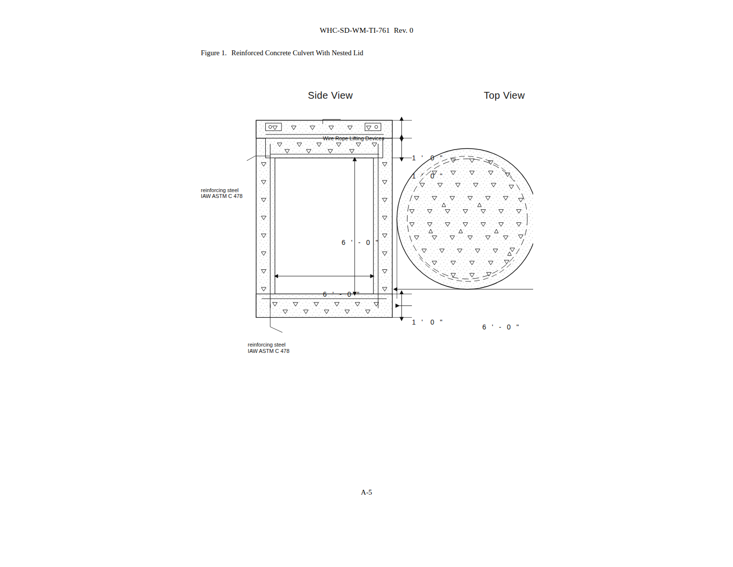WHC-SD-WM-TI-761 Rev. 0
Figure 1. Reinforced Concrete Culvert With Nested Lid
Side View
Top View
Wire Rope Lifting Devices
reinforcing steel
IAW ASTM C 478
reinforcing steel
IAW ASTM C 478
1 ' 0 "
1 ' 0 "
1 ' 0 "
6 ' - 0 "
6 ' - 0 "
6 ' - 0 "
A-5